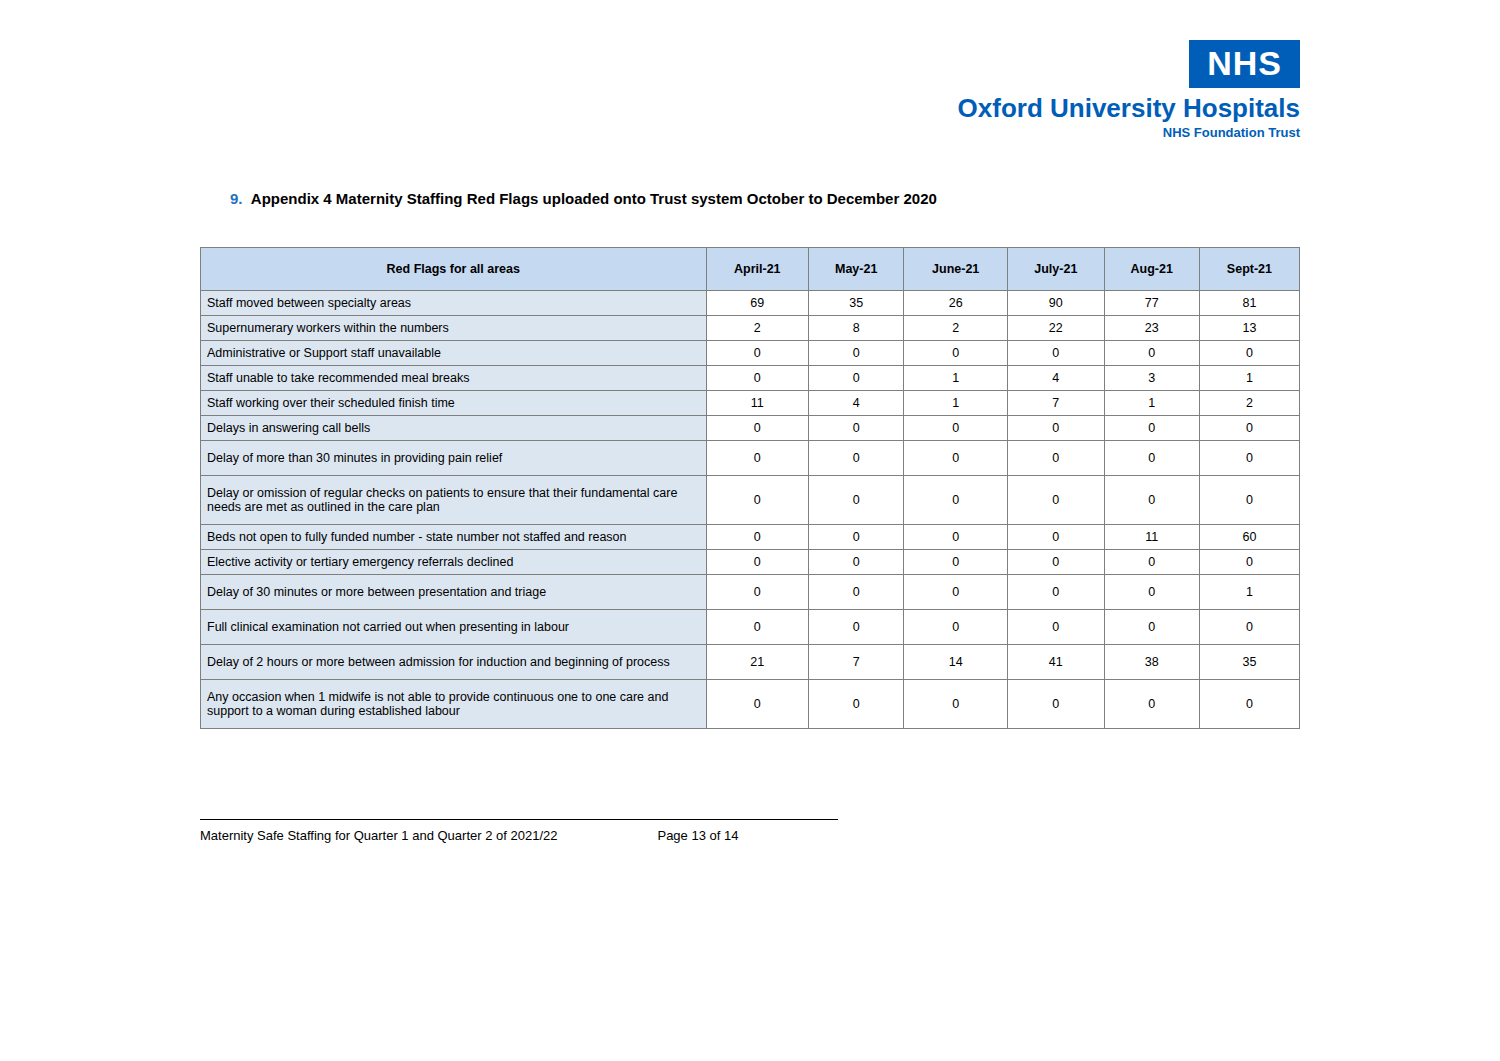NHS
Oxford University Hospitals
NHS Foundation Trust
9. Appendix 4 Maternity Staffing Red Flags uploaded onto Trust system October to December 2020
| Red Flags for all areas | April-21 | May-21 | June-21 | July-21 | Aug-21 | Sept-21 |
| --- | --- | --- | --- | --- | --- | --- |
| Staff moved between specialty areas | 69 | 35 | 26 | 90 | 77 | 81 |
| Supernumerary workers within the numbers | 2 | 8 | 2 | 22 | 23 | 13 |
| Administrative or Support staff unavailable | 0 | 0 | 0 | 0 | 0 | 0 |
| Staff unable to take recommended meal breaks | 0 | 0 | 1 | 4 | 3 | 1 |
| Staff working over their scheduled finish time | 11 | 4 | 1 | 7 | 1 | 2 |
| Delays in answering call bells | 0 | 0 | 0 | 0 | 0 | 0 |
| Delay of more than 30 minutes in providing pain relief | 0 | 0 | 0 | 0 | 0 | 0 |
| Delay or omission of regular checks on patients to ensure that their fundamental care needs are met as outlined in the care plan | 0 | 0 | 0 | 0 | 0 | 0 |
| Beds not open to fully funded number - state number not staffed and reason | 0 | 0 | 0 | 0 | 11 | 60 |
| Elective activity or tertiary emergency referrals declined | 0 | 0 | 0 | 0 | 0 | 0 |
| Delay of 30 minutes or more between presentation and triage | 0 | 0 | 0 | 0 | 0 | 1 |
| Full clinical examination not carried out when presenting in labour | 0 | 0 | 0 | 0 | 0 | 0 |
| Delay of 2 hours or more between admission for induction and beginning of process | 21 | 7 | 14 | 41 | 38 | 35 |
| Any occasion when 1 midwife is not able to provide continuous one to one care and support to a woman during established labour | 0 | 0 | 0 | 0 | 0 | 0 |
Maternity Safe Staffing for Quarter 1 and Quarter 2 of 2021/22 Page 13 of 14